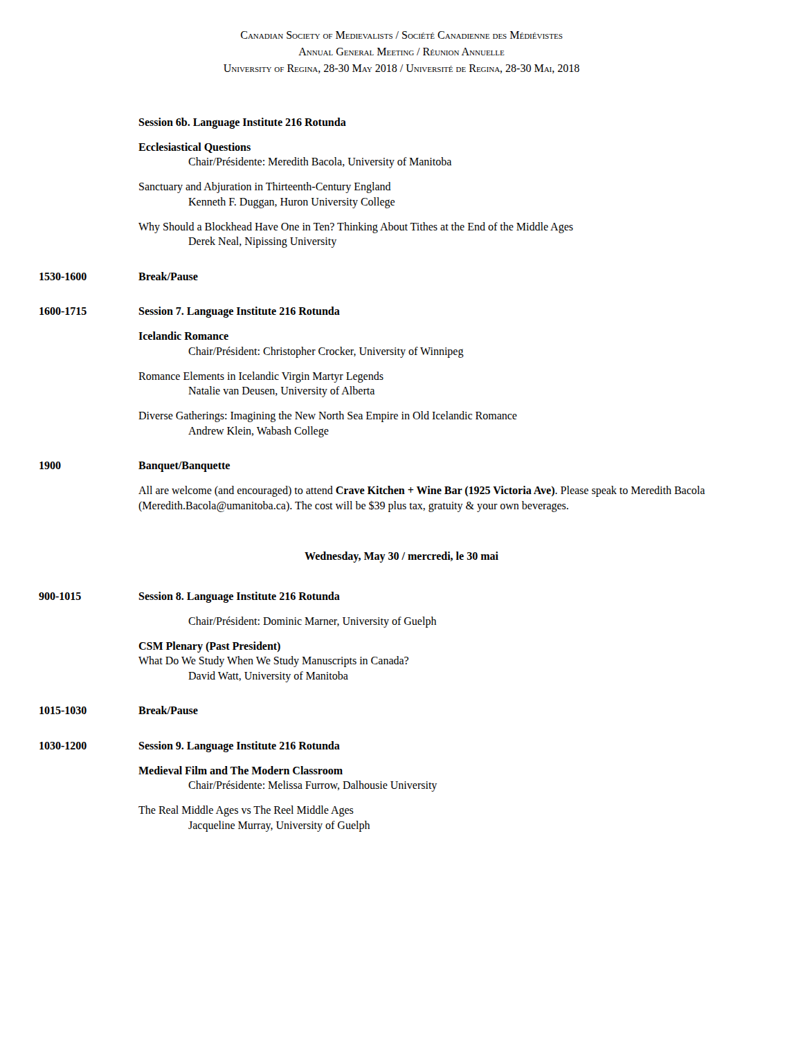Canadian Society of Medievalists / Société Canadienne des Médiévistes
Annual General Meeting / Réunion Annuelle
University of Regina, 28-30 May 2018 / Université de Regina, 28-30 Mai, 2018
| | Session 6b. Language Institute 216 Rotunda Ecclesiastical Questions Chair/Présidente: Meredith Bacola, University of Manitoba Sanctuary and Abjuration in Thirteenth-Century England Kenneth F. Duggan, Huron University College Why Should a Blockhead Have One in Ten? Thinking About Tithes at the End of the Middle Ages Derek Neal, Nipissing University |
| 1530-1600 | Break/Pause |
| 1600-1715 | Session 7. Language Institute 216 Rotunda Icelandic Romance Chair/Président: Christopher Crocker, University of Winnipeg Romance Elements in Icelandic Virgin Martyr Legends Natalie van Deusen, University of Alberta Diverse Gatherings: Imagining the New North Sea Empire in Old Icelandic Romance Andrew Klein, Wabash College |
| 1900 | Banquet/Banquette All are welcome (and encouraged) to attend Crave Kitchen + Wine Bar (1925 Victoria Ave) . Please speak to Meredith Bacola (Meredith.Bacola@umanitoba.ca). The cost will be $39 plus tax, gratuity & your own beverages. |
| Wednesday, May 30 / mercredi, le 30 mai |
| 900-1015 | Session 8. Language Institute 216 Rotunda Chair/Président: Dominic Marner, University of Guelph CSM Plenary (Past President) What Do We Study When We Study Manuscripts in Canada? David Watt, University of Manitoba |
| 1015-1030 | Break/Pause |
| 1030-1200 | Session 9. Language Institute 216 Rotunda Medieval Film and The Modern Classroom Chair/Présidente: Melissa Furrow, Dalhousie University The Real Middle Ages vs The Reel Middle Ages Jacqueline Murray, University of Guelph |